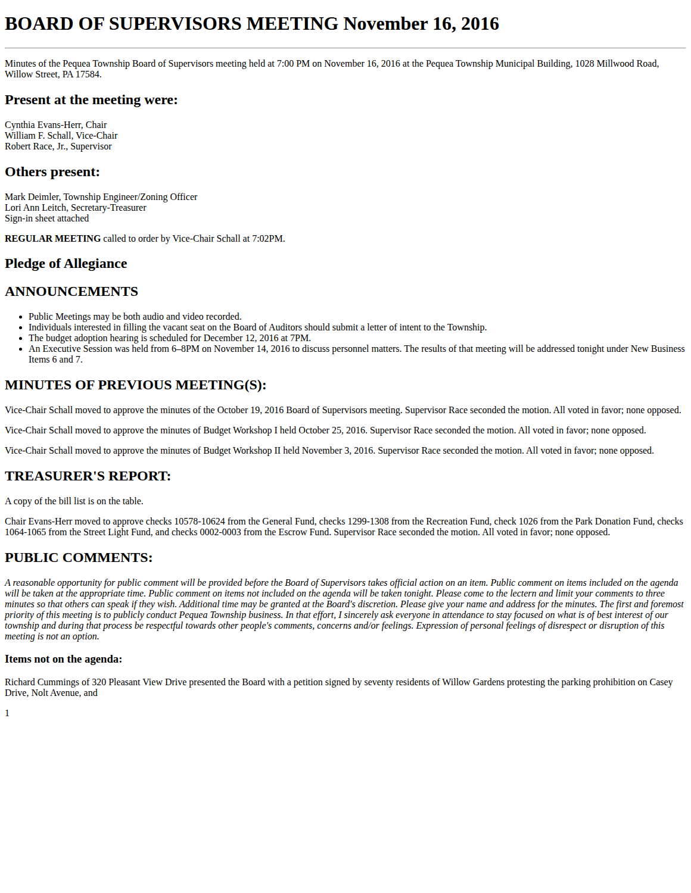BOARD OF SUPERVISORS MEETING November 16, 2016
Minutes of the Pequea Township Board of Supervisors meeting held at 7:00 PM on November 16, 2016 at the Pequea Township Municipal Building, 1028 Millwood Road, Willow Street, PA 17584.
Present at the meeting were:
Cynthia Evans-Herr, Chair
William F. Schall, Vice-Chair
Robert Race, Jr., Supervisor
Others present:
Mark Deimler, Township Engineer/Zoning Officer
Lori Ann Leitch, Secretary-Treasurer
Sign-in sheet attached
REGULAR MEETING called to order by Vice-Chair Schall at 7:02PM.
Pledge of Allegiance
ANNOUNCEMENTS
Public Meetings may be both audio and video recorded.
Individuals interested in filling the vacant seat on the Board of Auditors should submit a letter of intent to the Township.
The budget adoption hearing is scheduled for December 12, 2016 at 7PM.
An Executive Session was held from 6–8PM on November 14, 2016 to discuss personnel matters. The results of that meeting will be addressed tonight under New Business Items 6 and 7.
MINUTES OF PREVIOUS MEETING(S):
Vice-Chair Schall moved to approve the minutes of the October 19, 2016 Board of Supervisors meeting. Supervisor Race seconded the motion. All voted in favor; none opposed.
Vice-Chair Schall moved to approve the minutes of Budget Workshop I held October 25, 2016. Supervisor Race seconded the motion. All voted in favor; none opposed.
Vice-Chair Schall moved to approve the minutes of Budget Workshop II held November 3, 2016. Supervisor Race seconded the motion. All voted in favor; none opposed.
TREASURER'S REPORT:
A copy of the bill list is on the table.
Chair Evans-Herr moved to approve checks 10578-10624 from the General Fund, checks 1299-1308 from the Recreation Fund, check 1026 from the Park Donation Fund, checks 1064-1065 from the Street Light Fund, and checks 0002-0003 from the Escrow Fund. Supervisor Race seconded the motion. All voted in favor; none opposed.
PUBLIC COMMENTS:
A reasonable opportunity for public comment will be provided before the Board of Supervisors takes official action on an item. Public comment on items included on the agenda will be taken at the appropriate time. Public comment on items not included on the agenda will be taken tonight. Please come to the lectern and limit your comments to three minutes so that others can speak if they wish. Additional time may be granted at the Board's discretion. Please give your name and address for the minutes. The first and foremost priority of this meeting is to publicly conduct Pequea Township business. In that effort, I sincerely ask everyone in attendance to stay focused on what is of best interest of our township and during that process be respectful towards other people's comments, concerns and/or feelings. Expression of personal feelings of disrespect or disruption of this meeting is not an option.
Items not on the agenda:
Richard Cummings of 320 Pleasant View Drive presented the Board with a petition signed by seventy residents of Willow Gardens protesting the parking prohibition on Casey Drive, Nolt Avenue, and
1